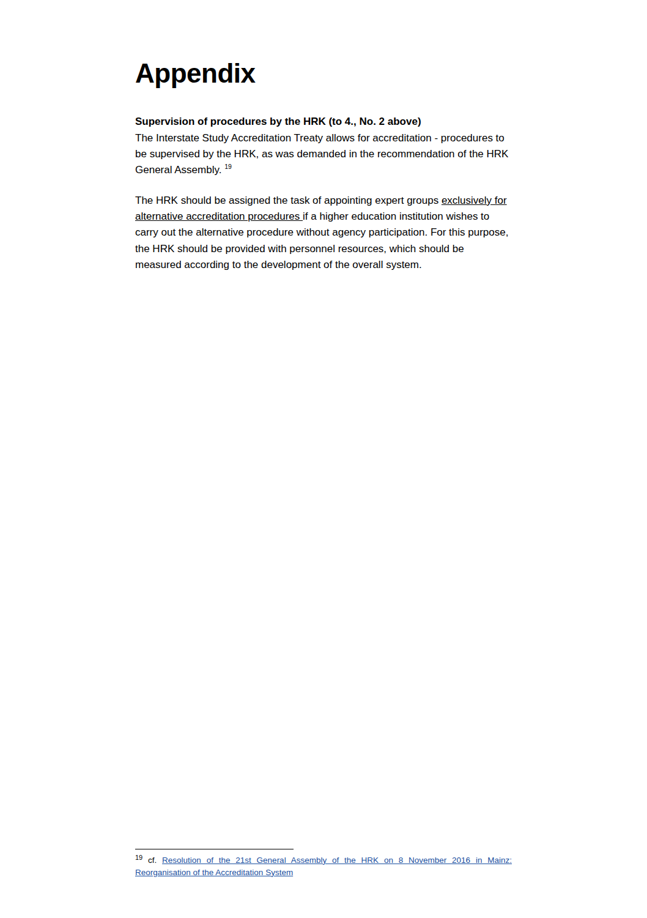Appendix
Supervision of procedures by the HRK (to 4., No. 2 above)
The Interstate Study Accreditation Treaty allows for accreditation - procedures to be supervised by the HRK, as was demanded in the recommendation of the HRK General Assembly. 19
The HRK should be assigned the task of appointing expert groups exclusively for alternative accreditation procedures if a higher education institution wishes to carry out the alternative procedure without agency participation. For this purpose, the HRK should be provided with personnel resources, which should be measured according to the development of the overall system.
19 cf. Resolution of the 21st General Assembly of the HRK on 8 November 2016 in Mainz: Reorganisation of the Accreditation System